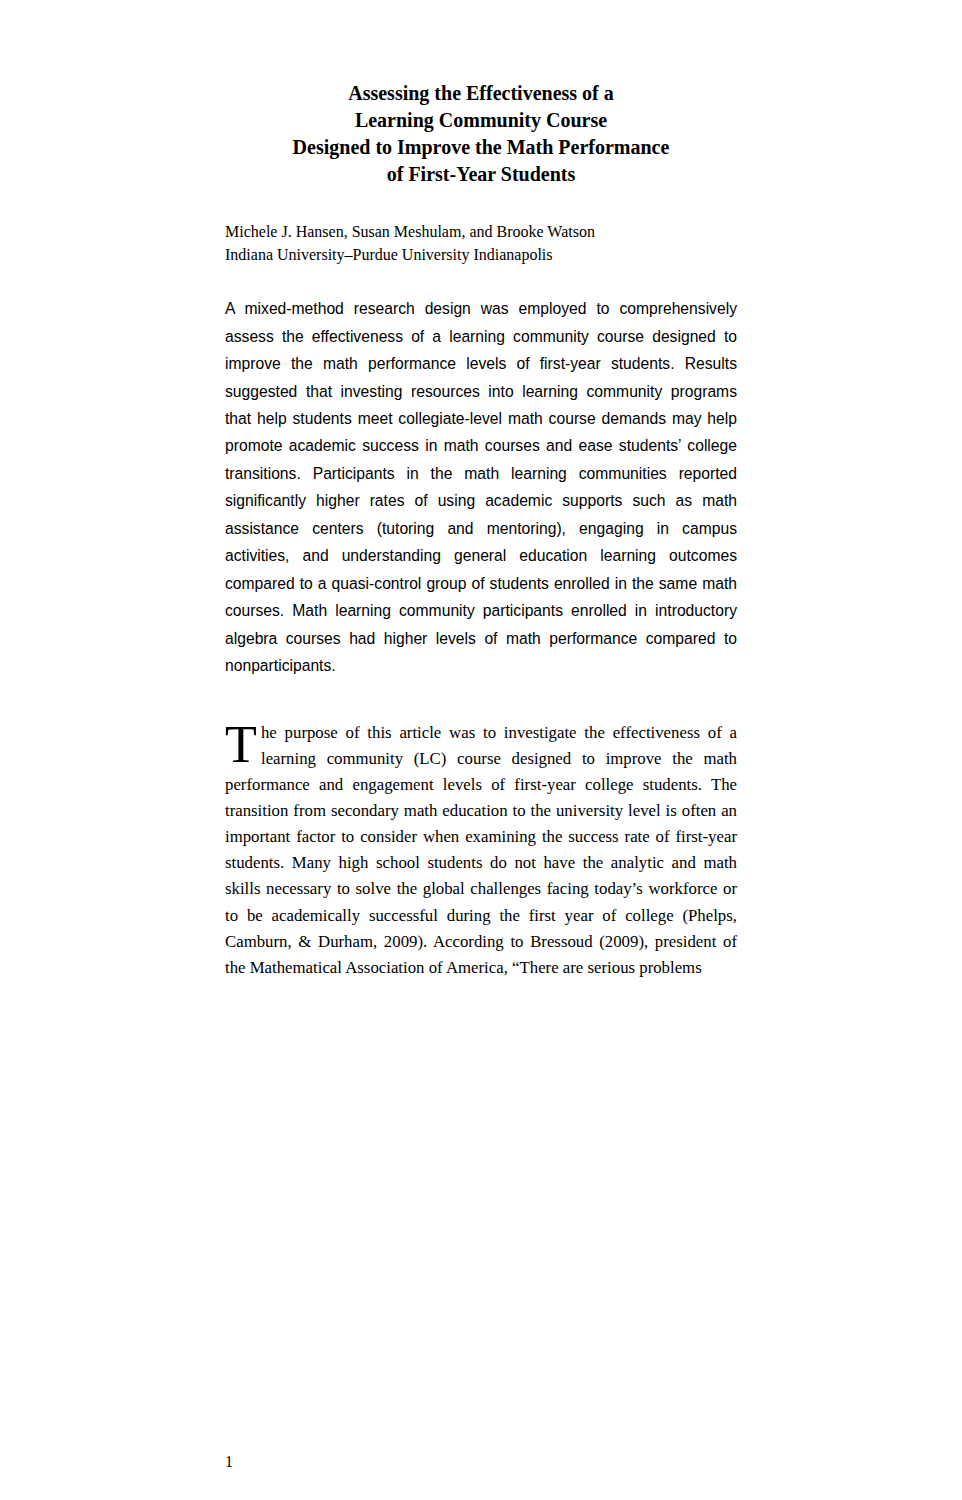Assessing the Effectiveness of a
Learning Community Course
Designed to Improve the Math Performance
of First-Year Students
Michele J. Hansen, Susan Meshulam, and Brooke Watson
Indiana University–Purdue University Indianapolis
A mixed-method research design was employed to comprehensively assess the effectiveness of a learning community course designed to improve the math performance levels of first-year students. Results suggested that investing resources into learning community programs that help students meet collegiate-level math course demands may help promote academic success in math courses and ease students’ college transitions. Participants in the math learning communities reported significantly higher rates of using academic supports such as math assistance centers (tutoring and mentoring), engaging in campus activities, and understanding general education learning outcomes compared to a quasi-control group of students enrolled in the same math courses. Math learning community participants enrolled in introductory algebra courses had higher levels of math performance compared to nonparticipants.
The purpose of this article was to investigate the effectiveness of a learning community (LC) course designed to improve the math performance and engagement levels of first-year college students. The transition from secondary math education to the university level is often an important factor to consider when examining the success rate of first-year students. Many high school students do not have the analytic and math skills necessary to solve the global challenges facing today’s workforce or to be academically successful during the first year of college (Phelps, Camburn, & Durham, 2009). According to Bressoud (2009), president of the Mathematical Association of America, “There are serious problems
1